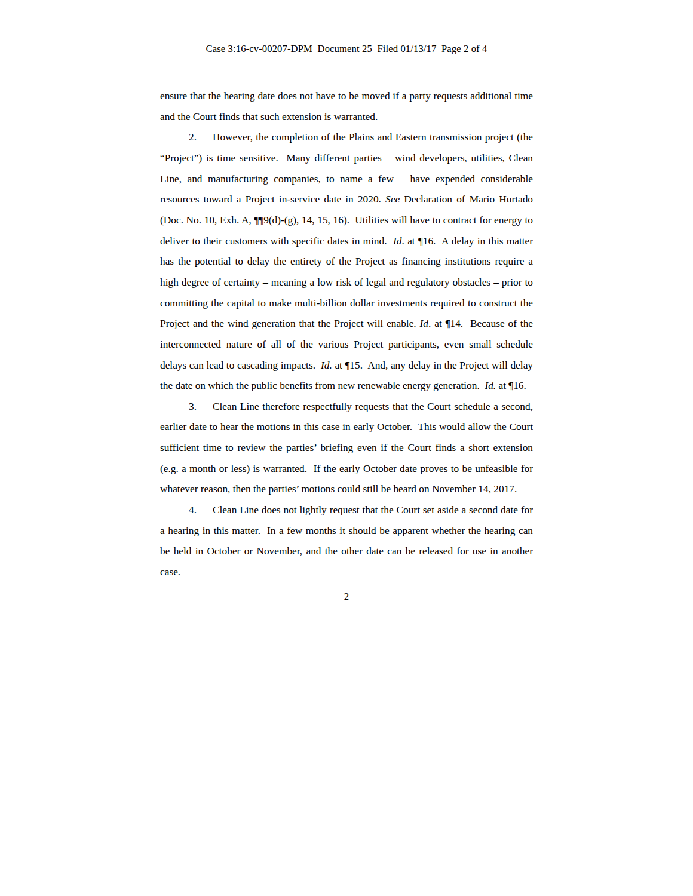Case 3:16-cv-00207-DPM Document 25 Filed 01/13/17 Page 2 of 4
ensure that the hearing date does not have to be moved if a party requests additional time and the Court finds that such extension is warranted.
2. However, the completion of the Plains and Eastern transmission project (the “Project”) is time sensitive. Many different parties – wind developers, utilities, Clean Line, and manufacturing companies, to name a few – have expended considerable resources toward a Project in-service date in 2020. See Declaration of Mario Hurtado (Doc. No. 10, Exh. A, ¶¶9(d)-(g), 14, 15, 16). Utilities will have to contract for energy to deliver to their customers with specific dates in mind. Id. at ¶16. A delay in this matter has the potential to delay the entirety of the Project as financing institutions require a high degree of certainty – meaning a low risk of legal and regulatory obstacles – prior to committing the capital to make multi-billion dollar investments required to construct the Project and the wind generation that the Project will enable. Id. at ¶14. Because of the interconnected nature of all of the various Project participants, even small schedule delays can lead to cascading impacts. Id. at ¶15. And, any delay in the Project will delay the date on which the public benefits from new renewable energy generation. Id. at ¶16.
3. Clean Line therefore respectfully requests that the Court schedule a second, earlier date to hear the motions in this case in early October. This would allow the Court sufficient time to review the parties’ briefing even if the Court finds a short extension (e.g. a month or less) is warranted. If the early October date proves to be unfeasible for whatever reason, then the parties’ motions could still be heard on November 14, 2017.
4. Clean Line does not lightly request that the Court set aside a second date for a hearing in this matter. In a few months it should be apparent whether the hearing can be held in October or November, and the other date can be released for use in another case.
2